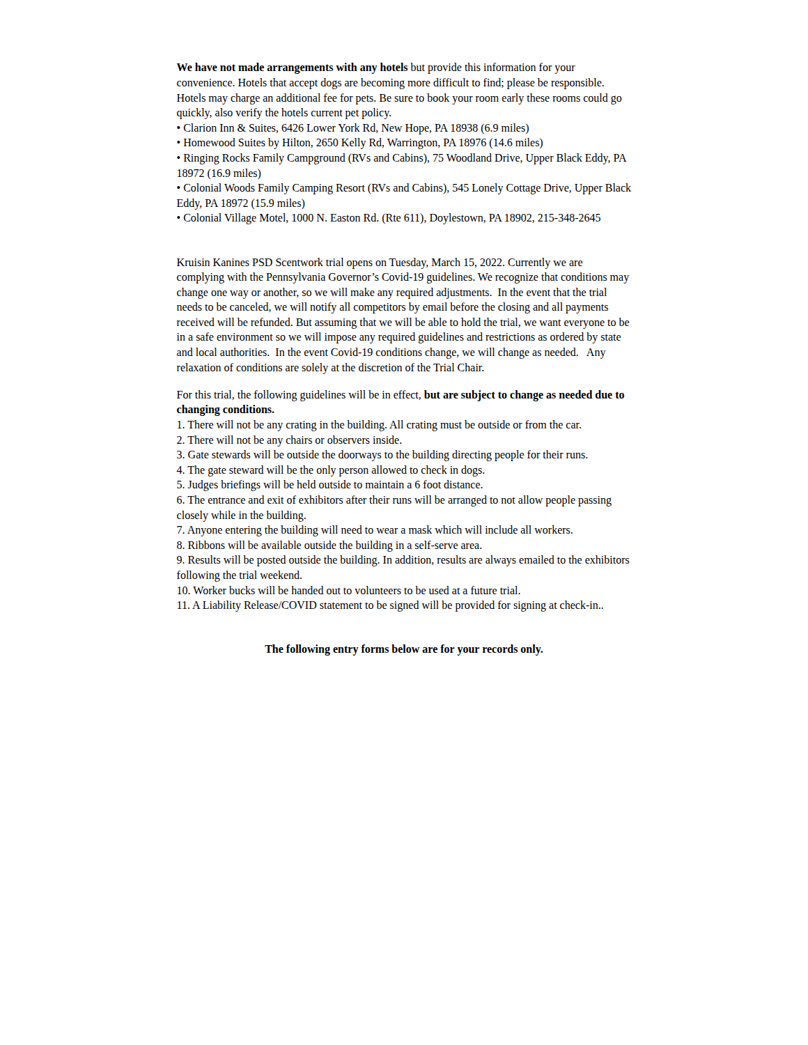We have not made arrangements with any hotels but provide this information for your convenience. Hotels that accept dogs are becoming more difficult to find; please be responsible. Hotels may charge an additional fee for pets. Be sure to book your room early these rooms could go quickly, also verify the hotels current pet policy.
• Clarion Inn & Suites, 6426 Lower York Rd, New Hope, PA 18938 (6.9 miles)
• Homewood Suites by Hilton, 2650 Kelly Rd, Warrington, PA 18976 (14.6 miles)
• Ringing Rocks Family Campground (RVs and Cabins), 75 Woodland Drive, Upper Black Eddy, PA 18972 (16.9 miles)
• Colonial Woods Family Camping Resort (RVs and Cabins), 545 Lonely Cottage Drive, Upper Black Eddy, PA 18972 (15.9 miles)
• Colonial Village Motel, 1000 N. Easton Rd. (Rte 611), Doylestown, PA 18902, 215-348-2645
Kruisin Kanines PSD Scentwork trial opens on Tuesday, March 15, 2022. Currently we are complying with the Pennsylvania Governor’s Covid-19 guidelines. We recognize that conditions may change one way or another, so we will make any required adjustments. In the event that the trial needs to be canceled, we will notify all competitors by email before the closing and all payments received will be refunded. But assuming that we will be able to hold the trial, we want everyone to be in a safe environment so we will impose any required guidelines and restrictions as ordered by state and local authorities. In the event Covid-19 conditions change, we will change as needed. Any relaxation of conditions are solely at the discretion of the Trial Chair.
For this trial, the following guidelines will be in effect, but are subject to change as needed due to changing conditions.
1. There will not be any crating in the building. All crating must be outside or from the car.
2. There will not be any chairs or observers inside.
3. Gate stewards will be outside the doorways to the building directing people for their runs.
4. The gate steward will be the only person allowed to check in dogs.
5. Judges briefings will be held outside to maintain a 6 foot distance.
6. The entrance and exit of exhibitors after their runs will be arranged to not allow people passing closely while in the building.
7. Anyone entering the building will need to wear a mask which will include all workers.
8. Ribbons will be available outside the building in a self-serve area.
9. Results will be posted outside the building. In addition, results are always emailed to the exhibitors following the trial weekend.
10. Worker bucks will be handed out to volunteers to be used at a future trial.
11. A Liability Release/COVID statement to be signed will be provided for signing at check-in..
The following entry forms below are for your records only.